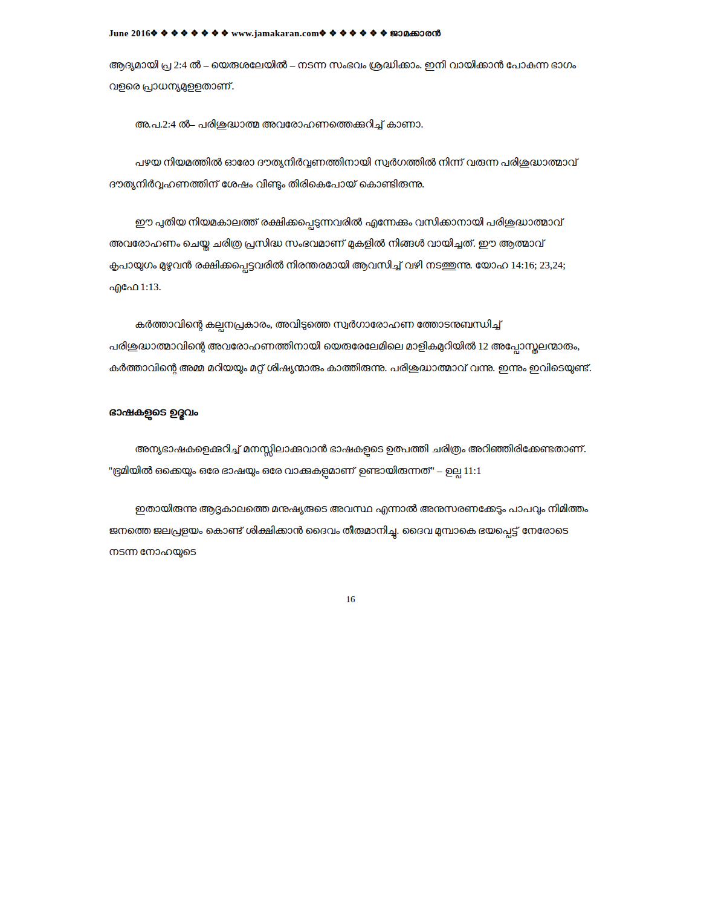June 2016❖ ❖ ❖ ❖ ❖ ❖ ❖ ❖ www.jamakaran.com❖ ❖ ❖ ❖ ❖ ❖ ❖ ജാമക്കാരൻ
ആദ്യമായി പ്ര 2:4 ൽ – യെരുശലേയിൽ – നടന്ന സംഭവം ശ്രദ്ധിക്കാം. ഇനി വായിക്കാൻ പോകുന്ന ഭാഗം വളരെ പ്രാധന്യമുളളതാണ്.
അ.പ.2:4 ൽ– പരിശുദ്ധാത്മ അവരോഹണത്തെക്കുറിച്ച് കാണാ.
പഴയ നിയമത്തിൽ ഓരോ ദൗത്യനിർവ്വണത്തിനായി സ്വർഗത്തിൽ നിന്ന് വരുന്ന പരിശുദ്ധാത്മാവ് ദൗത്യനിർവ്വഹണത്തിന് ശേഷം വീണ്ടും തിരികെപോയ് കൊണ്ടിരുന്നു.
ഈ പുതിയ നിയമകാലത്ത് രക്ഷിക്കപ്പെടുന്നവരിൽ എന്നേക്കും വസിക്കാനായി പരിശുദ്ധാത്മാവ് അവരോഹണം ചെയ്ത ചരിത്ര പ്രസിദ്ധ സംഭവമാണ് മുകളിൽ നിങ്ങൾ വായിച്ചത്. ഈ ആത്മാവ് കൃപായുഗം മുഴുവൻ രക്ഷിക്കപ്പെട്ടവരിൽ നിരന്തരമായി ആവസിച്ച് വഴി നടത്തുന്നു. യോഹ 14:16; 23,24; എഫേ 1:13.
കർത്താവിന്റെ കല്പനപ്രകാരം, അവിടുത്തെ സ്വർഗാരോഹണ ത്തോടനുബന്ധിച്ച് പരിശുദ്ധാത്മാവിന്റെ അവരോഹണത്തിനായി യെരുരേലേമിലെ മാളികമുറിയിൽ 12 അപ്പോസ്തലന്മാരും, കർത്താവിന്റെ അമ്മ മറിയയും മറ്റ് ശിഷ്യന്മാരും കാത്തിരുന്നു. പരിശുദ്ധാത്മാവ് വന്നു. ഇന്നും ഇവിടെയുണ്ട്.
ഭാഷകളുടെ ഉദ്ഭവം
അന്യഭാഷകളെക്കുറിച്ച് മനസ്സിലാക്കുവാൻ ഭാഷകളുടെ ഉത്പത്തി ചരിത്രം അറിഞ്ഞിരിക്കേണ്ടതാണ്. ''ഭൂമിയിൽ ഒക്കെയും ഒരേ ഭാഷയും ഒരേ വാക്കുകളുമാണ് ഉണ്ടായിരുന്നത്'' – ഉല്പ 11:1
ഇതായിരുന്നു ആദൃകാലത്തെ മനുഷ്യരുടെ അവസ്ഥ എന്നാൽ അനുസരണക്കേടും പാപവും നിമിത്തം ജനത്തെ ജലപ്രളയം കൊണ്ട് ശിക്ഷിക്കാൻ ദൈവം തീരുമാനിച്ചു. ദൈവ മുമ്പാകെ ഭയപ്പെട്ട് നേരോടെ നടന്ന നോഹയുടെ
16